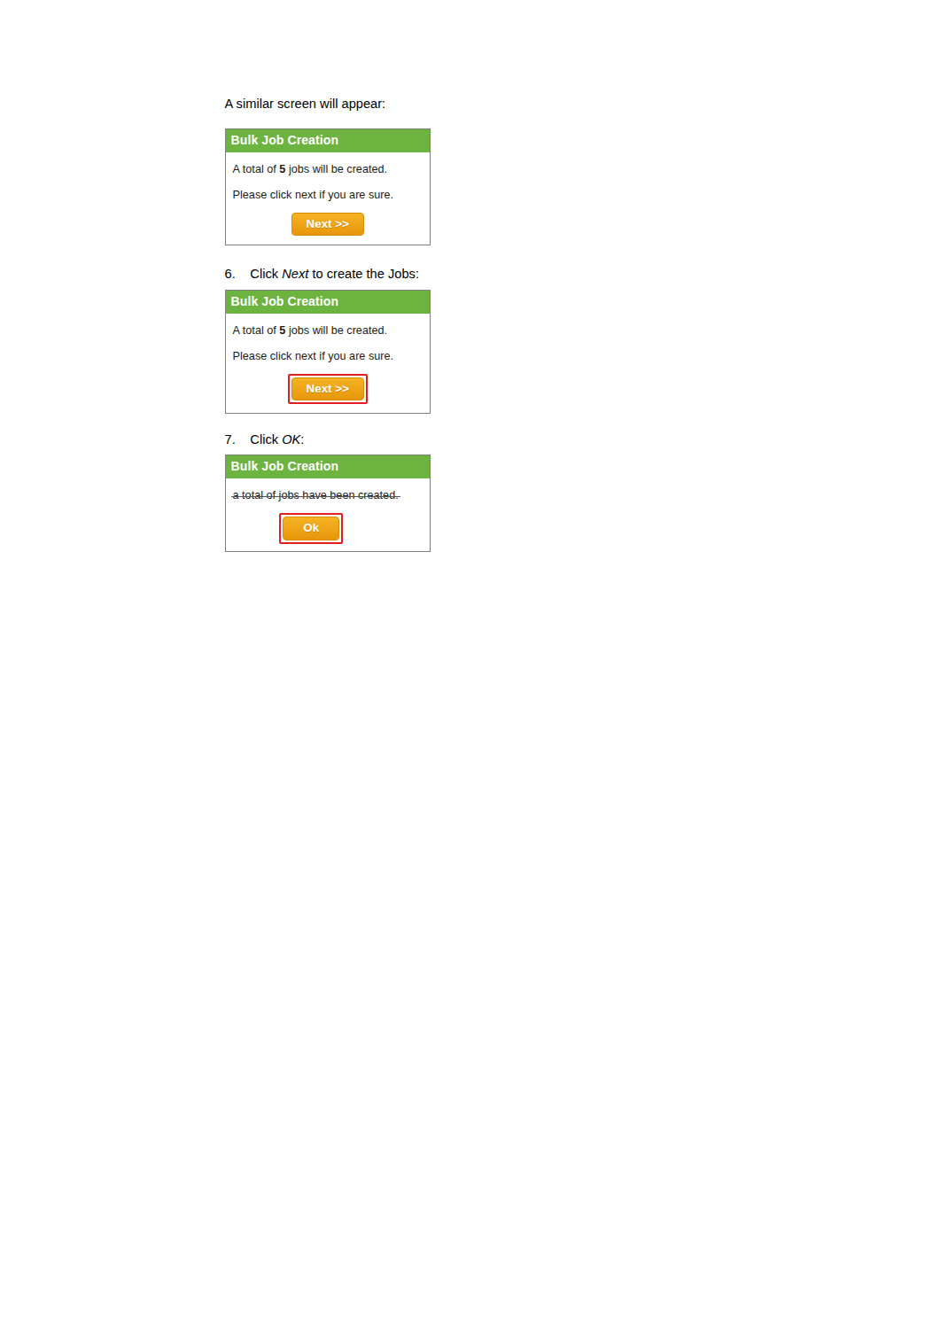A similar screen will appear:
Bulk Job Creation
A total of 5 jobs will be created.
Please click next if you are sure.
Next >>
6. Click Next to create the Jobs:
Bulk Job Creation
A total of 5 jobs will be created.
Please click next if you are sure.
Next >>
7. Click OK:
Bulk Job Creation
a total of jobs have been created.
Ok